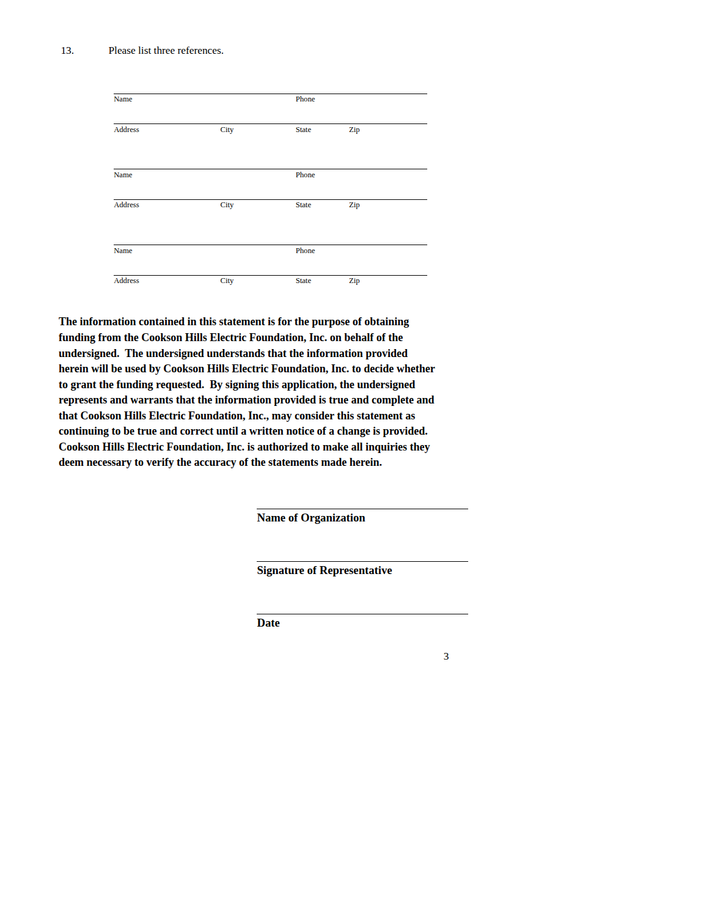13.
Please list three references.
Name Phone
Address City State Zip
Name Phone
Address City State Zip
Name Phone
Address City State Zip
The information contained in this statement is for the purpose of obtaining funding from the Cookson Hills Electric Foundation, Inc. on behalf of the undersigned. The undersigned understands that the information provided herein will be used by Cookson Hills Electric Foundation, Inc. to decide whether to grant the funding requested. By signing this application, the undersigned represents and warrants that the information provided is true and complete and that Cookson Hills Electric Foundation, Inc., may consider this statement as continuing to be true and correct until a written notice of a change is provided. Cookson Hills Electric Foundation, Inc. is authorized to make all inquiries they deem necessary to verify the accuracy of the statements made herein.
Name of Organization
Signature of Representative
Date
3